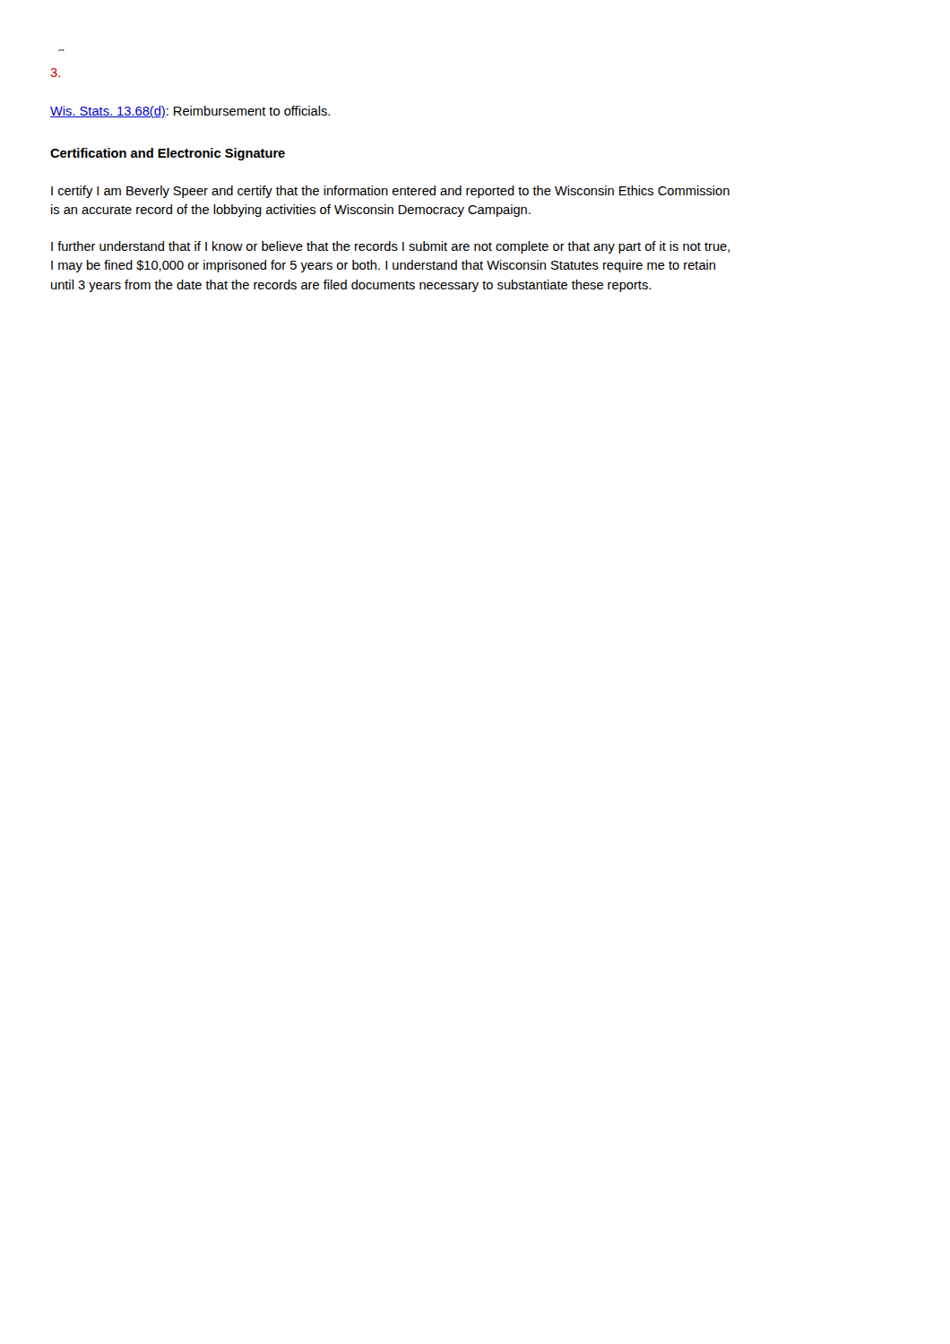g
3.
Wis. Stats. 13.68(d): Reimbursement to officials.
Certification and Electronic Signature
I certify I am Beverly Speer and certify that the information entered and reported to the Wisconsin Ethics Commission is an accurate record of the lobbying activities of Wisconsin Democracy Campaign.
I further understand that if I know or believe that the records I submit are not complete or that any part of it is not true, I may be fined $10,000 or imprisoned for 5 years or both. I understand that Wisconsin Statutes require me to retain until 3 years from the date that the records are filed documents necessary to substantiate these reports.